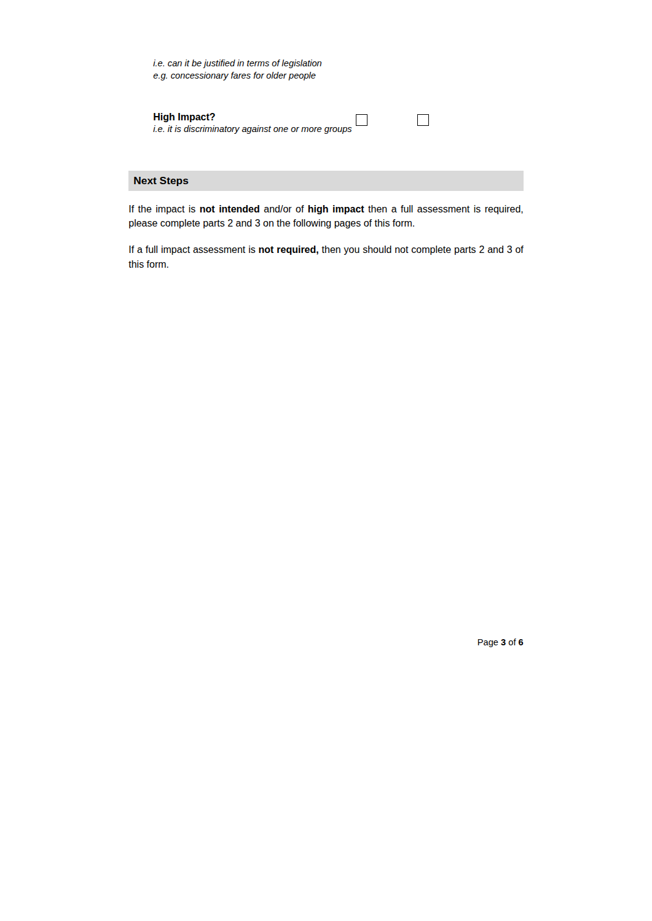i.e. can it be justified in terms of legislation
e.g. concessionary fares for older people
High Impact?
i.e. it is discriminatory against one or more groups
Next Steps
If the impact is not intended and/or of high impact then a full assessment is required, please complete parts 2 and 3 on the following pages of this form.
If a full impact assessment is not required, then you should not complete parts 2 and 3 of this form.
Page 3 of 6